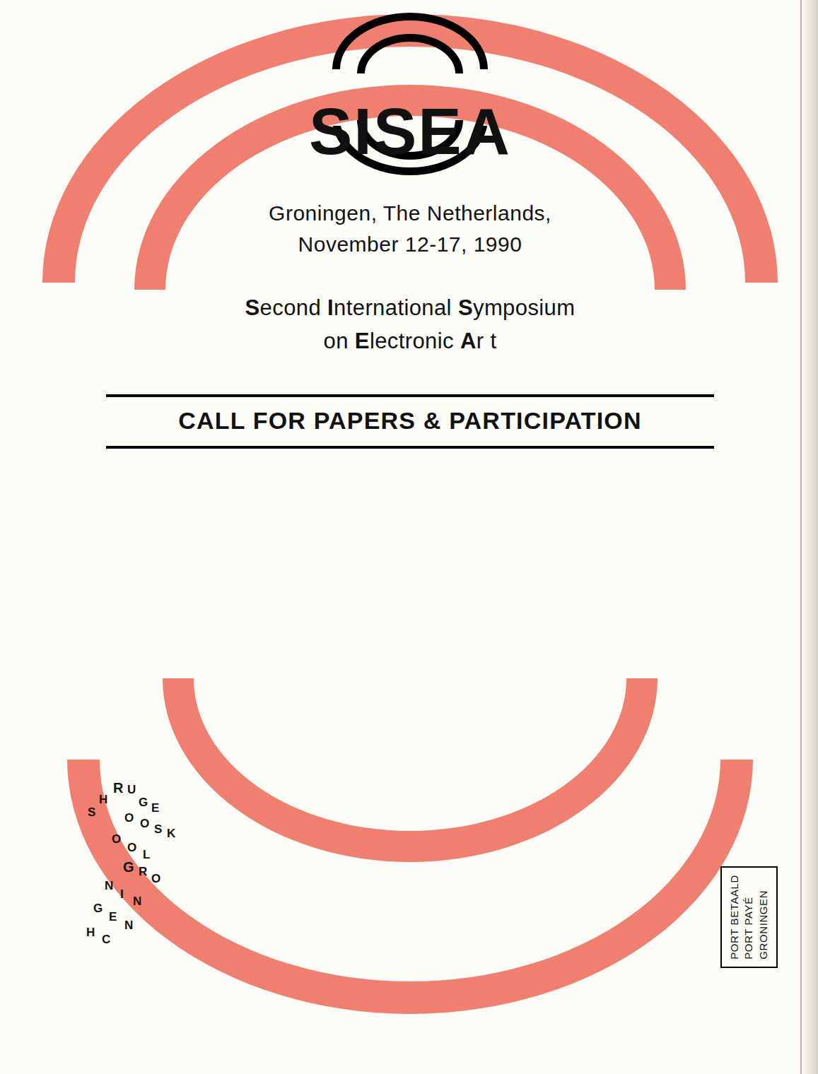SISEA
Groningen, The Netherlands,
November 12-17, 1990
Second International Symposium
on Electronic Ar t
CALL FOR PAPERS & PARTICIPATION
R U H G E S O O S K O O L G R O N I N G E N H C
PORT BETAALD
PORT PAYÉ
GRONINGEN